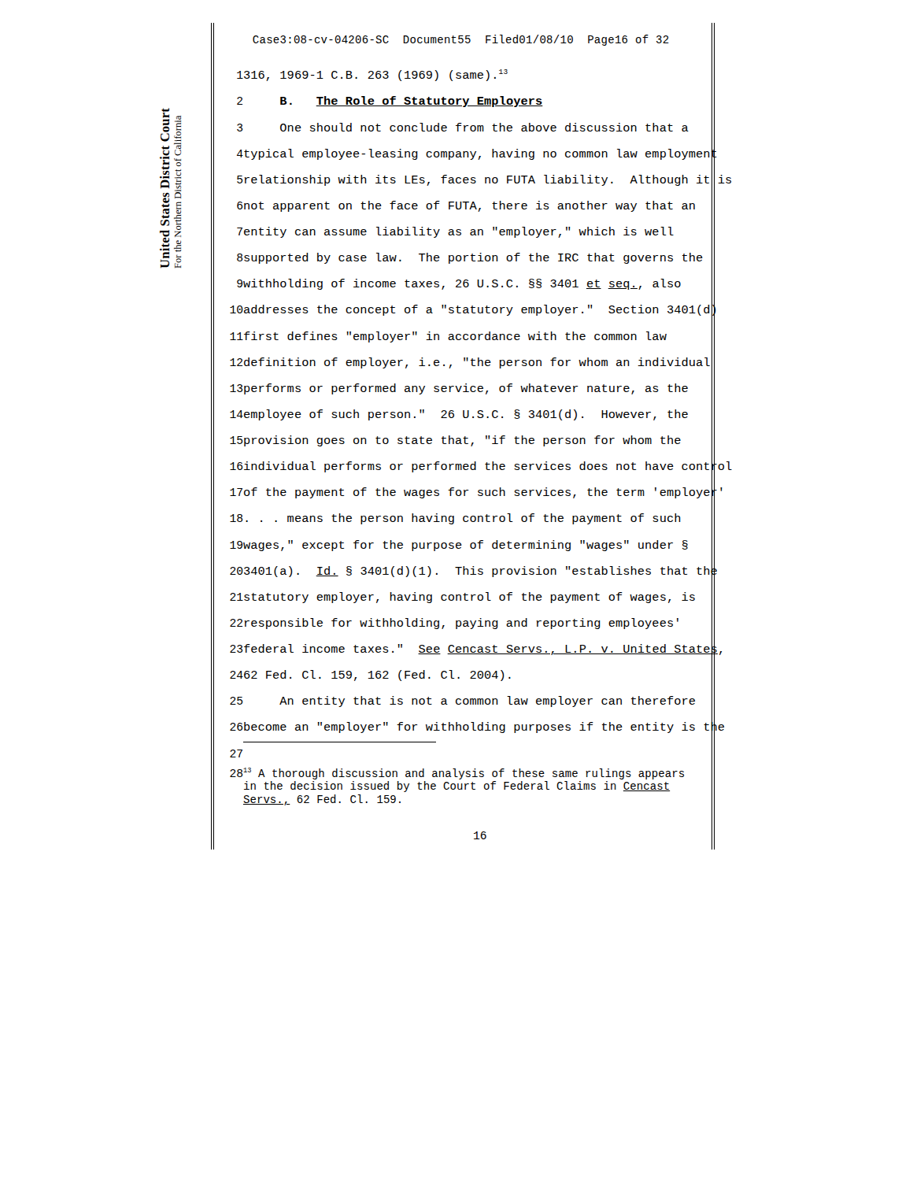Case3:08-cv-04206-SC Document55 Filed01/08/10 Page16 of 32
United States District Court
For the Northern District of California
| 1 | 316, 1969-1 C.B. 263 (1969) (same). 13 |
| 2 | B. The Role of Statutory Employers |
| 3 | One should not conclude from the above discussion that a |
| 4 | typical employee-leasing company, having no common law employment |
| 5 | relationship with its LEs, faces no FUTA liability. Although it is |
| 6 | not apparent on the face of FUTA, there is another way that an |
| 7 | entity can assume liability as an "employer," which is well |
| 8 | supported by case law. The portion of the IRC that governs the |
| 9 | withholding of income taxes, 26 U.S.C. §§ 3401 et seq. , also |
| 10 | addresses the concept of a "statutory employer." Section 3401(d) |
| 11 | first defines "employer" in accordance with the common law |
| 12 | definition of employer, i.e., "the person for whom an individual |
| 13 | performs or performed any service, of whatever nature, as the |
| 14 | employee of such person." 26 U.S.C. § 3401(d). However, the |
| 15 | provision goes on to state that, "if the person for whom the |
| 16 | individual performs or performed the services does not have control |
| 17 | of the payment of the wages for such services, the term 'employer' |
| 18 | . . . means the person having control of the payment of such |
| 19 | wages," except for the purpose of determining "wages" under § |
| 20 | 3401(a). Id. § 3401(d)(1). This provision "establishes that the |
| 21 | statutory employer, having control of the payment of wages, is |
| 22 | responsible for withholding, paying and reporting employees' |
| 23 | federal income taxes." See Cencast Servs., L.P. v. United States , |
| 24 | 62 Fed. Cl. 159, 162 (Fed. Cl. 2004). |
| 25 | An entity that is not a common law employer can therefore |
| 26 | become an "employer" for withholding purposes if the entity is the |
| 27 | |
| 28 | 13 A thorough discussion and analysis of these same rulings appears in the decision issued by the Court of Federal Claims in Cencast Servs., 62 Fed. Cl. 159. |
16